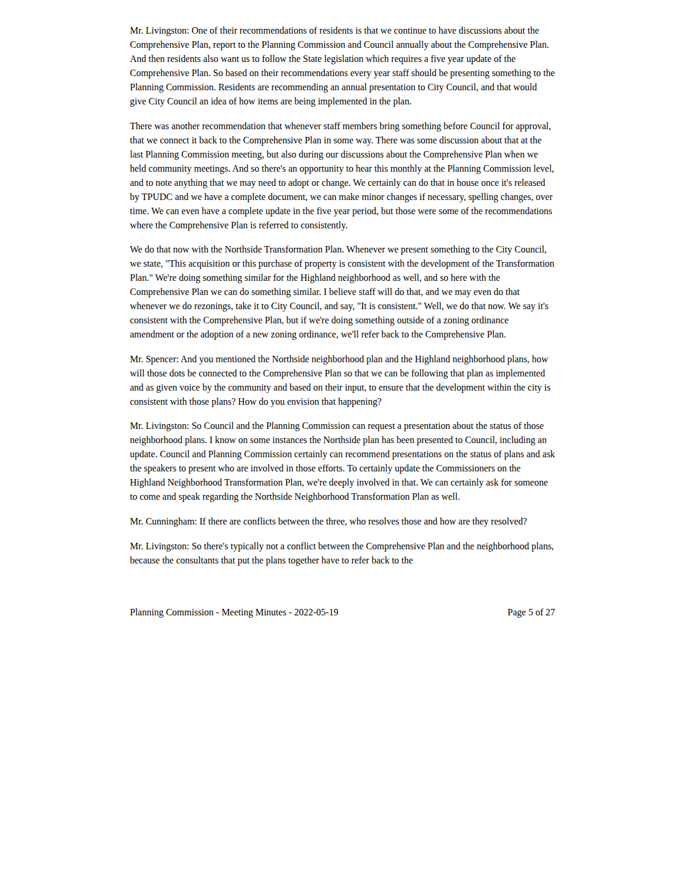Mr. Livingston: One of their recommendations of residents is that we continue to have discussions about the Comprehensive Plan, report to the Planning Commission and Council annually about the Comprehensive Plan. And then residents also want us to follow the State legislation which requires a five year update of the Comprehensive Plan. So based on their recommendations every year staff should be presenting something to the Planning Commission. Residents are recommending an annual presentation to City Council, and that would give City Council an idea of how items are being implemented in the plan.
There was another recommendation that whenever staff members bring something before Council for approval, that we connect it back to the Comprehensive Plan in some way. There was some discussion about that at the last Planning Commission meeting, but also during our discussions about the Comprehensive Plan when we held community meetings. And so there's an opportunity to hear this monthly at the Planning Commission level, and to note anything that we may need to adopt or change. We certainly can do that in house once it's released by TPUDC and we have a complete document, we can make minor changes if necessary, spelling changes, over time. We can even have a complete update in the five year period, but those were some of the recommendations where the Comprehensive Plan is referred to consistently.
We do that now with the Northside Transformation Plan. Whenever we present something to the City Council, we state, "This acquisition or this purchase of property is consistent with the development of the Transformation Plan." We're doing something similar for the Highland neighborhood as well, and so here with the Comprehensive Plan we can do something similar. I believe staff will do that, and we may even do that whenever we do rezonings, take it to City Council, and say, "It is consistent." Well, we do that now. We say it's consistent with the Comprehensive Plan, but if we're doing something outside of a zoning ordinance amendment or the adoption of a new zoning ordinance, we'll refer back to the Comprehensive Plan.
Mr. Spencer: And you mentioned the Northside neighborhood plan and the Highland neighborhood plans, how will those dots be connected to the Comprehensive Plan so that we can be following that plan as implemented and as given voice by the community and based on their input, to ensure that the development within the city is consistent with those plans? How do you envision that happening?
Mr. Livingston: So Council and the Planning Commission can request a presentation about the status of those neighborhood plans. I know on some instances the Northside plan has been presented to Council, including an update. Council and Planning Commission certainly can recommend presentations on the status of plans and ask the speakers to present who are involved in those efforts. To certainly update the Commissioners on the Highland Neighborhood Transformation Plan, we're deeply involved in that. We can certainly ask for someone to come and speak regarding the Northside Neighborhood Transformation Plan as well.
Mr. Cunningham: If there are conflicts between the three, who resolves those and how are they resolved?
Mr. Livingston: So there's typically not a conflict between the Comprehensive Plan and the neighborhood plans, because the consultants that put the plans together have to refer back to the
Planning Commission - Meeting Minutes - 2022-05-19 Page 5 of 27